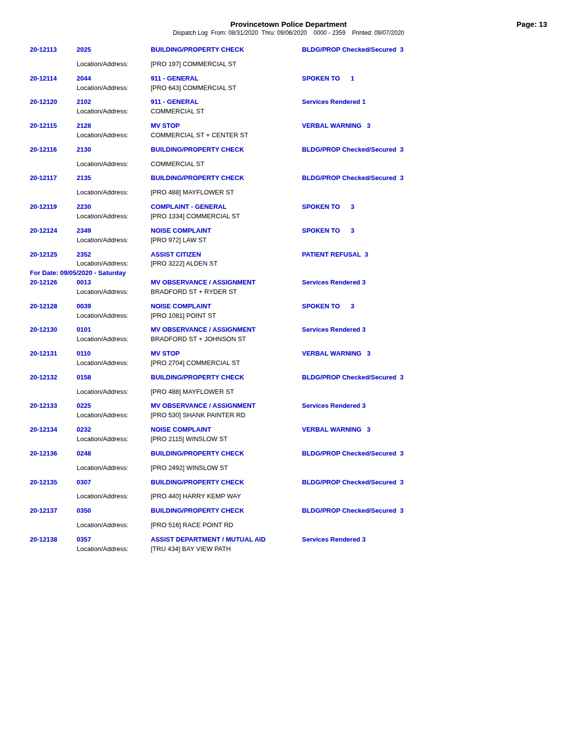Provincetown Police Department Page: 13
Dispatch Log From: 08/31/2020 Thru: 09/06/2020 0000 - 2359 Printed: 09/07/2020
| 20-12113 | 2025 | BUILDING/PROPERTY CHECK | BLDG/PROP Checked/Secured 3 |
| | Location/Address: | [PRO 197] COMMERCIAL ST |
| 20-12114 | 2044 | 911 - GENERAL | SPOKEN TO 1 |
| | Location/Address: | [PRO 643] COMMERCIAL ST |
| 20-12120 | 2102 | 911 - GENERAL | Services Rendered 1 |
| | Location/Address: | COMMERCIAL ST |
| 20-12115 | 2128 | MV STOP | VERBAL WARNING 3 |
| | Location/Address: | COMMERCIAL ST + CENTER ST |
| 20-12116 | 2130 | BUILDING/PROPERTY CHECK | BLDG/PROP Checked/Secured 3 |
| | Location/Address: | COMMERCIAL ST |
| 20-12117 | 2135 | BUILDING/PROPERTY CHECK | BLDG/PROP Checked/Secured 3 |
| | Location/Address: | [PRO 488] MAYFLOWER ST |
| 20-12119 | 2230 | COMPLAINT - GENERAL | SPOKEN TO 3 |
| | Location/Address: | [PRO 1334] COMMERCIAL ST |
| 20-12124 | 2349 | NOISE COMPLAINT | SPOKEN TO 3 |
| | Location/Address: | [PRO 972] LAW ST |
| 20-12125 | 2352 | ASSIST CITIZEN | PATIENT REFUSAL 3 |
| | Location/Address: | [PRO 3222] ALDEN ST |
| For Date: 09/05/2020 - Saturday |
| 20-12126 | 0013 | MV OBSERVANCE / ASSIGNMENT | Services Rendered 3 |
| | Location/Address: | BRADFORD ST + RYDER ST |
| 20-12128 | 0039 | NOISE COMPLAINT | SPOKEN TO 3 |
| | Location/Address: | [PRO 1081] POINT ST |
| 20-12130 | 0101 | MV OBSERVANCE / ASSIGNMENT | Services Rendered 3 |
| | Location/Address: | BRADFORD ST + JOHNSON ST |
| 20-12131 | 0110 | MV STOP | VERBAL WARNING 3 |
| | Location/Address: | [PRO 2704] COMMERCIAL ST |
| 20-12132 | 0158 | BUILDING/PROPERTY CHECK | BLDG/PROP Checked/Secured 3 |
| | Location/Address: | [PRO 488] MAYFLOWER ST |
| 20-12133 | 0225 | MV OBSERVANCE / ASSIGNMENT | Services Rendered 3 |
| | Location/Address: | [PRO 530] SHANK PAINTER RD |
| 20-12134 | 0232 | NOISE COMPLAINT | VERBAL WARNING 3 |
| | Location/Address: | [PRO 2115] WINSLOW ST |
| 20-12136 | 0248 | BUILDING/PROPERTY CHECK | BLDG/PROP Checked/Secured 3 |
| | Location/Address: | [PRO 2492] WINSLOW ST |
| 20-12135 | 0307 | BUILDING/PROPERTY CHECK | BLDG/PROP Checked/Secured 3 |
| | Location/Address: | [PRO 440] HARRY KEMP WAY |
| 20-12137 | 0350 | BUILDING/PROPERTY CHECK | BLDG/PROP Checked/Secured 3 |
| | Location/Address: | [PRO 516] RACE POINT RD |
| 20-12138 | 0357 | ASSIST DEPARTMENT / MUTUAL AID | Services Rendered 3 |
| | Location/Address: | [TRU 434] BAY VIEW PATH |